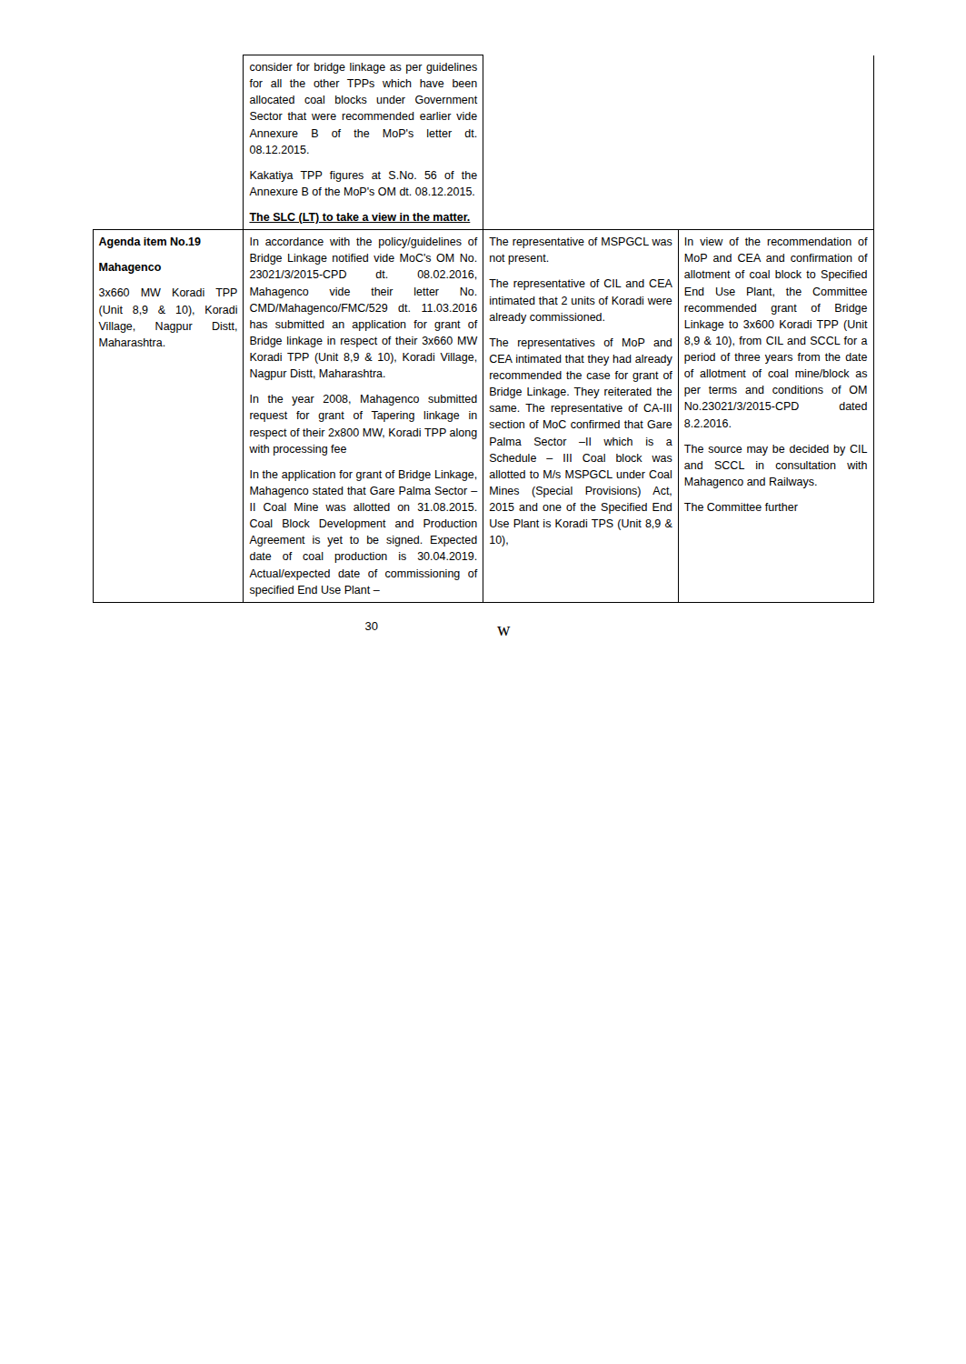| | consider for bridge linkage as per guidelines for all the other TPPs which have been allocated coal blocks under Government Sector that were recommended earlier vide Annexure B of the MoP's letter dt. 08.12.2015. Kakatiya TPP figures at S.No. 56 of the Annexure B of the MoP's OM dt. 08.12.2015. The SLC (LT) to take a view in the matter. | | |
| Agenda item No.19 Mahagenco 3x660 MW Koradi TPP (Unit 8,9 & 10), Koradi Village, Nagpur Distt, Maharashtra. | In accordance with the policy/guidelines of Bridge Linkage notified vide MoC's OM No. 23021/3/2015-CPD dt. 08.02.2016, Mahagenco vide their letter No. CMD/Mahagenco/FMC/529 dt. 11.03.2016 has submitted an application for grant of Bridge linkage in respect of their 3x660 MW Koradi TPP (Unit 8,9 & 10), Koradi Village, Nagpur Distt, Maharashtra. In the year 2008, Mahagenco submitted request for grant of Tapering linkage in respect of their 2x800 MW, Koradi TPP along with processing fee In the application for grant of Bridge Linkage, Mahagenco stated that Gare Palma Sector –II Coal Mine was allotted on 31.08.2015. Coal Block Development and Production Agreement is yet to be signed. Expected date of coal production is 30.04.2019. Actual/expected date of commissioning of specified End Use Plant – | The representative of MSPGCL was not present. The representative of CIL and CEA intimated that 2 units of Koradi were already commissioned. The representatives of MoP and CEA intimated that they had already recommended the case for grant of Bridge Linkage. They reiterated the same. The representative of CA-III section of MoC confirmed that Gare Palma Sector –II which is a Schedule – III Coal block was allotted to M/s MSPGCL under Coal Mines (Special Provisions) Act, 2015 and one of the Specified End Use Plant is Koradi TPS (Unit 8,9 & 10), | In view of the recommendation of MoP and CEA and confirmation of allotment of coal block to Specified End Use Plant, the Committee recommended grant of Bridge Linkage to 3x600 Koradi TPP (Unit 8,9 & 10), from CIL and SCCL for a period of three years from the date of allotment of coal mine/block as per terms and conditions of OM No.23021/3/2015-CPD dated 8.2.2016. The source may be decided by CIL and SCCL in consultation with Mahagenco and Railways. The Committee further |
30
 w